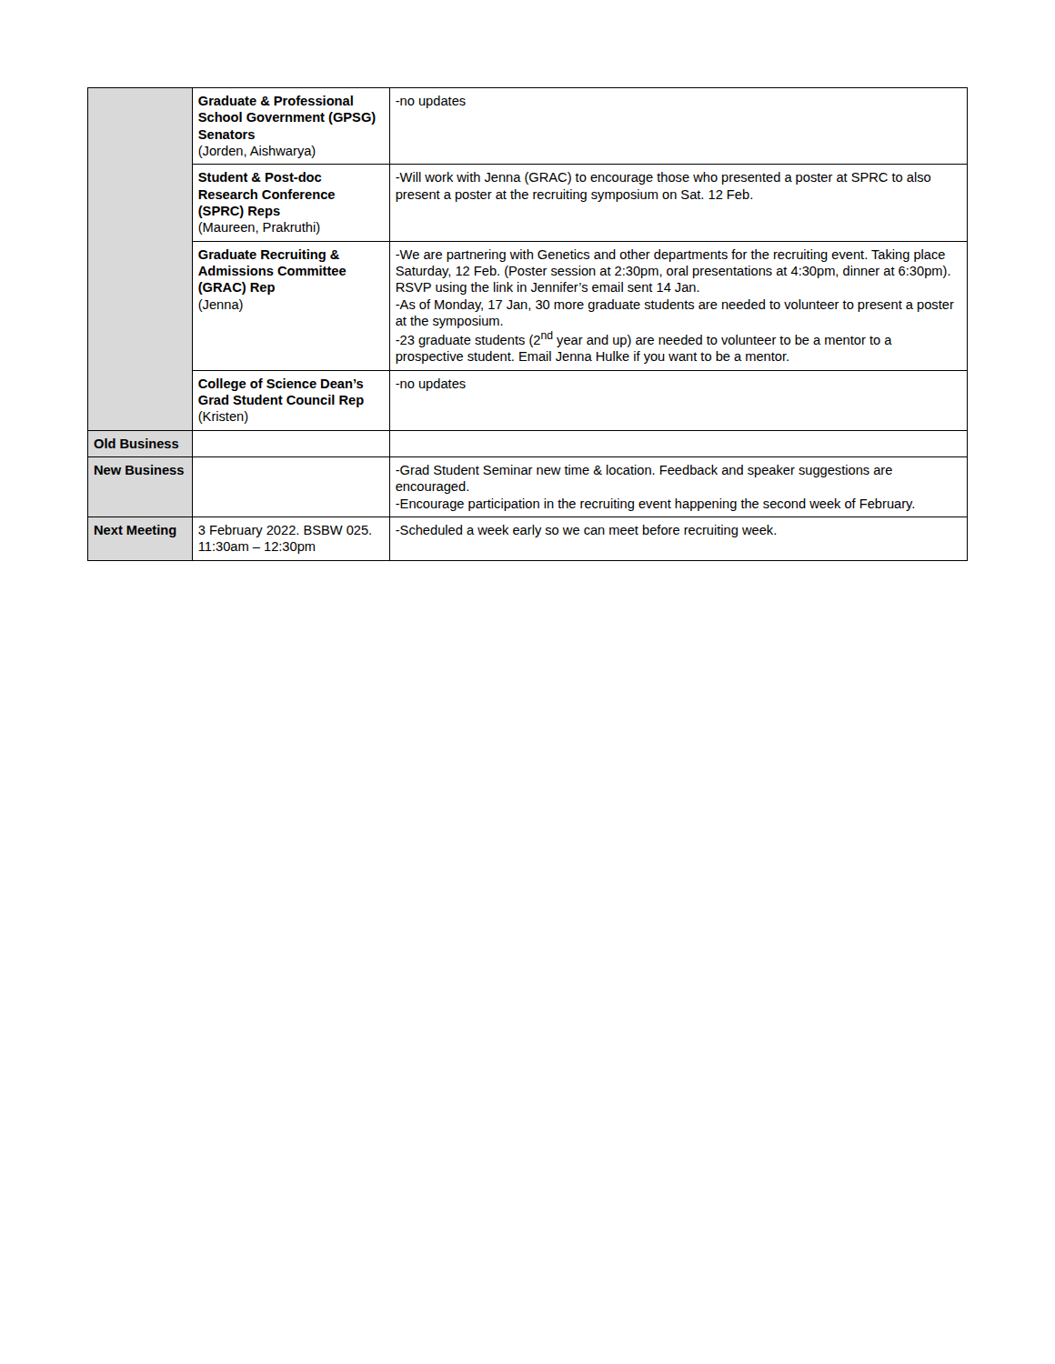| | Graduate & Professional School Government (GPSG) Senators (Jorden, Aishwarya) | -no updates |
| Student & Post-doc Research Conference (SPRC) Reps (Maureen, Prakruthi) | -Will work with Jenna (GRAC) to encourage those who presented a poster at SPRC to also present a poster at the recruiting symposium on Sat. 12 Feb. |
| Graduate Recruiting & Admissions Committee (GRAC) Rep (Jenna) | -We are partnering with Genetics and other departments for the recruiting event. Taking place Saturday, 12 Feb. (Poster session at 2:30pm, oral presentations at 4:30pm, dinner at 6:30pm). RSVP using the link in Jennifer’s email sent 14 Jan. -As of Monday, 17 Jan, 30 more graduate students are needed to volunteer to present a poster at the symposium. -23 graduate students (2 nd year and up) are needed to volunteer to be a mentor to a prospective student. Email Jenna Hulke if you want to be a mentor. |
| College of Science Dean’s Grad Student Council Rep (Kristen) | -no updates |
| Old Business | | |
| New Business | | -Grad Student Seminar new time & location. Feedback and speaker suggestions are encouraged. -Encourage participation in the recruiting event happening the second week of February. |
| Next Meeting | 3 February 2022. BSBW 025. 11:30am – 12:30pm | -Scheduled a week early so we can meet before recruiting week. |